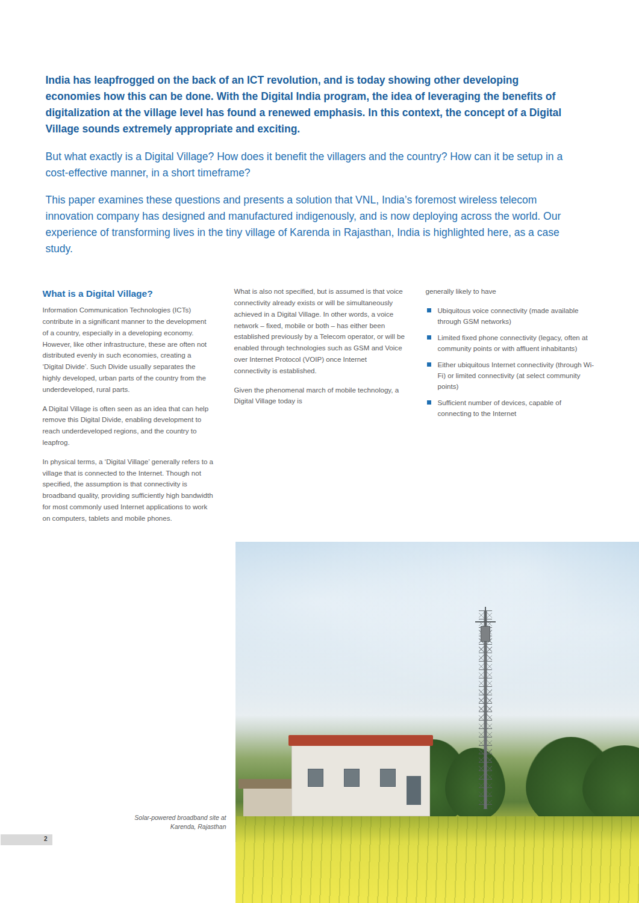India has leapfrogged on the back of an ICT revolution, and is today showing other developing economies how this can be done. With the Digital India program, the idea of leveraging the benefits of digitalization at the village level has found a renewed emphasis. In this context, the concept of a Digital Village sounds extremely appropriate and exciting.
But what exactly is a Digital Village? How does it benefit the villagers and the country? How can it be setup in a cost-effective manner, in a short timeframe?
This paper examines these questions and presents a solution that VNL, India’s foremost wireless telecom innovation company has designed and manufactured indigenously, and is now deploying across the world. Our experience of transforming lives in the tiny village of Karenda in Rajasthan, India is highlighted here, as a case study.
What is a Digital Village?
Information Communication Technologies (ICTs) contribute in a significant manner to the development of a country, especially in a developing economy. However, like other infrastructure, these are often not distributed evenly in such economies, creating a ‘Digital Divide’. Such Divide usually separates the highly developed, urban parts of the country from the underdeveloped, rural parts.
A Digital Village is often seen as an idea that can help remove this Digital Divide, enabling development to reach underdeveloped regions, and the country to leapfrog.
In physical terms, a ‘Digital Village’ generally refers to a village that is connected to the Internet. Though not specified, the assumption is that connectivity is broadband quality, providing sufficiently high bandwidth for most commonly used Internet applications to work on computers, tablets and mobile phones.
What is also not specified, but is assumed is that voice connectivity already exists or will be simultaneously achieved in a Digital Village. In other words, a voice network – fixed, mobile or both – has either been established previously by a Telecom operator, or will be enabled through technologies such as GSM and Voice over Internet Protocol (VOIP) once Internet connectivity is established.
Given the phenomenal march of mobile technology, a Digital Village today is
generally likely to have
Ubiquitous voice connectivity (made available through GSM networks)
Limited fixed phone connectivity (legacy, often at community points or with affluent inhabitants)
Either ubiquitous Internet connectivity (through Wi-Fi) or limited connectivity (at select community points)
Sufficient number of devices, capable of connecting to the Internet
Solar-powered broadband site at
Karenda, Rajasthan
2